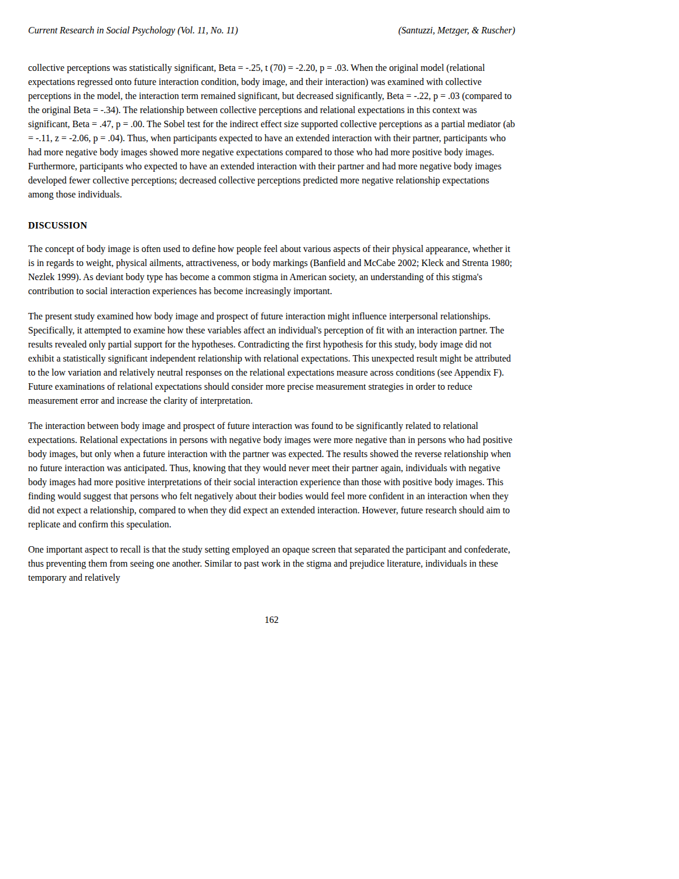Current Research in Social Psychology (Vol. 11, No. 11) (Santuzzi, Metzger, & Ruscher)
collective perceptions was statistically significant, Beta = -.25, t (70) = -2.20, p = .03. When the original model (relational expectations regressed onto future interaction condition, body image, and their interaction) was examined with collective perceptions in the model, the interaction term remained significant, but decreased significantly, Beta = -.22, p = .03 (compared to the original Beta = -.34). The relationship between collective perceptions and relational expectations in this context was significant, Beta = .47, p = .00. The Sobel test for the indirect effect size supported collective perceptions as a partial mediator (ab = -.11, z = -2.06, p = .04). Thus, when participants expected to have an extended interaction with their partner, participants who had more negative body images showed more negative expectations compared to those who had more positive body images. Furthermore, participants who expected to have an extended interaction with their partner and had more negative body images developed fewer collective perceptions; decreased collective perceptions predicted more negative relationship expectations among those individuals.
DISCUSSION
The concept of body image is often used to define how people feel about various aspects of their physical appearance, whether it is in regards to weight, physical ailments, attractiveness, or body markings (Banfield and McCabe 2002; Kleck and Strenta 1980; Nezlek 1999). As deviant body type has become a common stigma in American society, an understanding of this stigma's contribution to social interaction experiences has become increasingly important.
The present study examined how body image and prospect of future interaction might influence interpersonal relationships. Specifically, it attempted to examine how these variables affect an individual's perception of fit with an interaction partner. The results revealed only partial support for the hypotheses. Contradicting the first hypothesis for this study, body image did not exhibit a statistically significant independent relationship with relational expectations. This unexpected result might be attributed to the low variation and relatively neutral responses on the relational expectations measure across conditions (see Appendix F). Future examinations of relational expectations should consider more precise measurement strategies in order to reduce measurement error and increase the clarity of interpretation.
The interaction between body image and prospect of future interaction was found to be significantly related to relational expectations. Relational expectations in persons with negative body images were more negative than in persons who had positive body images, but only when a future interaction with the partner was expected. The results showed the reverse relationship when no future interaction was anticipated. Thus, knowing that they would never meet their partner again, individuals with negative body images had more positive interpretations of their social interaction experience than those with positive body images. This finding would suggest that persons who felt negatively about their bodies would feel more confident in an interaction when they did not expect a relationship, compared to when they did expect an extended interaction. However, future research should aim to replicate and confirm this speculation.
One important aspect to recall is that the study setting employed an opaque screen that separated the participant and confederate, thus preventing them from seeing one another. Similar to past work in the stigma and prejudice literature, individuals in these temporary and relatively
162